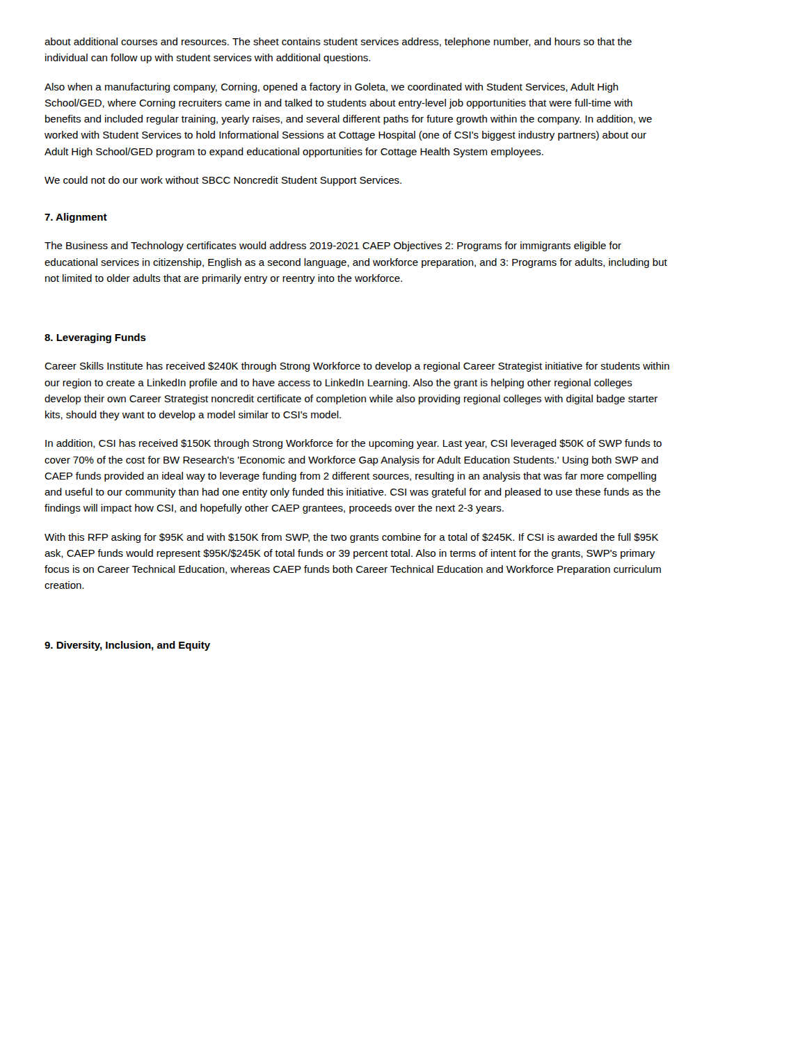about additional courses and resources. The sheet contains student services address, telephone number, and hours so that the individual can follow up with student services with additional questions.
Also when a manufacturing company, Corning, opened a factory in Goleta, we coordinated with Student Services, Adult High School/GED, where Corning recruiters came in and talked to students about entry-level job opportunities that were full-time with benefits and included regular training, yearly raises, and several different paths for future growth within the company. In addition, we worked with Student Services to hold Informational Sessions at Cottage Hospital (one of CSI's biggest industry partners) about our Adult High School/GED program to expand educational opportunities for Cottage Health System employees.
We could not do our work without SBCC Noncredit Student Support Services.
7. Alignment
The Business and Technology certificates would address 2019-2021 CAEP Objectives 2: Programs for immigrants eligible for educational services in citizenship, English as a second language, and workforce preparation, and 3: Programs for adults, including but not limited to older adults that are primarily entry or reentry into the workforce.
8. Leveraging Funds
Career Skills Institute has received $240K through Strong Workforce to develop a regional Career Strategist initiative for students within our region to create a LinkedIn profile and to have access to LinkedIn Learning. Also the grant is helping other regional colleges develop their own Career Strategist noncredit certificate of completion while also providing regional colleges with digital badge starter kits, should they want to develop a model similar to CSI's model.
In addition, CSI has received $150K through Strong Workforce for the upcoming year. Last year, CSI leveraged $50K of SWP funds to cover 70% of the cost for BW Research's 'Economic and Workforce Gap Analysis for Adult Education Students.' Using both SWP and CAEP funds provided an ideal way to leverage funding from 2 different sources, resulting in an analysis that was far more compelling and useful to our community than had one entity only funded this initiative. CSI was grateful for and pleased to use these funds as the findings will impact how CSI, and hopefully other CAEP grantees, proceeds over the next 2-3 years.
With this RFP asking for $95K and with $150K from SWP, the two grants combine for a total of $245K. If CSI is awarded the full $95K ask, CAEP funds would represent $95K/$245K of total funds or 39 percent total. Also in terms of intent for the grants, SWP's primary focus is on Career Technical Education, whereas CAEP funds both Career Technical Education and Workforce Preparation curriculum creation.
9. Diversity, Inclusion, and Equity